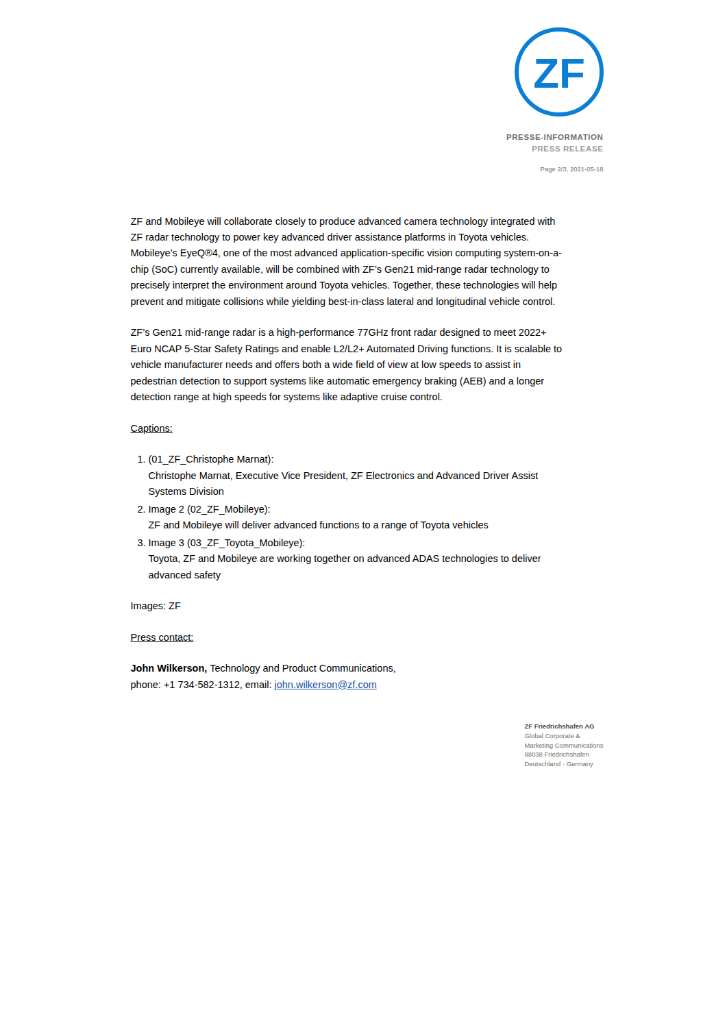ZF
PRESSE-INFORMATION
PRESS RELEASE
Page 2/3, 2021-05-18
ZF and Mobileye will collaborate closely to produce advanced camera technology integrated with ZF radar technology to power key advanced driver assistance platforms in Toyota vehicles. Mobileye’s EyeQ®4, one of the most advanced application-specific vision computing system-on-a-chip (SoC) currently available, will be combined with ZF’s Gen21 mid-range radar technology to precisely interpret the environment around Toyota vehicles. Together, these technologies will help prevent and mitigate collisions while yielding best-in-class lateral and longitudinal vehicle control.
ZF’s Gen21 mid-range radar is a high-performance 77GHz front radar designed to meet 2022+ Euro NCAP 5-Star Safety Ratings and enable L2/L2+ Automated Driving functions. It is scalable to vehicle manufacturer needs and offers both a wide field of view at low speeds to assist in pedestrian detection to support systems like automatic emergency braking (AEB) and a longer detection range at high speeds for systems like adaptive cruise control.
Captions:
(01_ZF_Christophe Marnat): Christophe Marnat, Executive Vice President, ZF Electronics and Advanced Driver Assist Systems Division
Image 2 (02_ZF_Mobileye): ZF and Mobileye will deliver advanced functions to a range of Toyota vehicles
Image 3 (03_ZF_Toyota_Mobileye): Toyota, ZF and Mobileye are working together on advanced ADAS technologies to deliver advanced safety
Images: ZF
Press contact:
John Wilkerson, Technology and Product Communications,
phone: +1 734-582-1312, email: john.wilkerson@zf.com
ZF Friedrichshafen AG
Global Corporate &
Marketing Communications
88038 Friedrichshafen
Deutschland · Germany